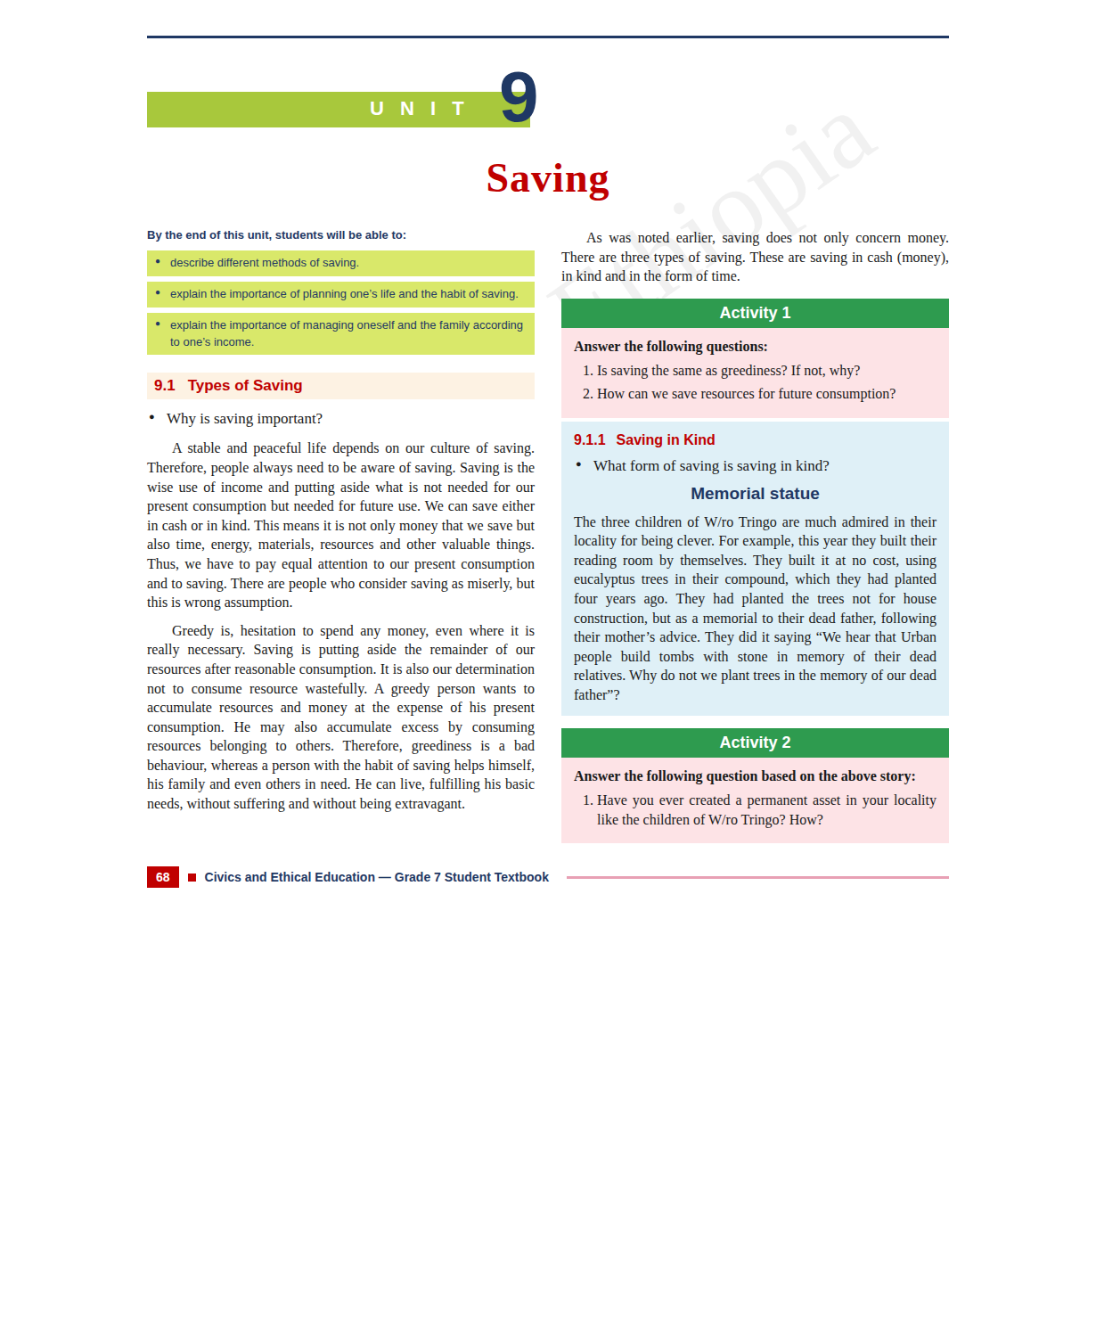Ethiopia
U N I T
9
Saving
By the end of this unit, students will be able to:
describe different methods of saving.
explain the importance of planning one’s life and the habit of saving.
explain the importance of managing oneself and the family according to one’s income.
9.1 Types of Saving
Why is saving important?
A stable and peaceful life depends on our culture of saving. Therefore, people always need to be aware of saving. Saving is the wise use of income and putting aside what is not needed for our present consumption but needed for future use. We can save either in cash or in kind. This means it is not only money that we save but also time, energy, materials, resources and other valuable things. Thus, we have to pay equal attention to our present consumption and to saving. There are people who consider saving as miserly, but this is wrong assumption.
Greedy is, hesitation to spend any money, even where it is really necessary. Saving is putting aside the remainder of our resources after reasonable consumption. It is also our determination not to consume resource wastefully. A greedy person wants to accumulate resources and money at the expense of his present consumption. He may also accumulate excess by consuming resources belonging to others. Therefore, greediness is a bad behaviour, whereas a person with the habit of saving helps himself, his family and even others in need. He can live, fulfilling his basic needs, without suffering and without being extravagant.
As was noted earlier, saving does not only concern money. There are three types of saving. These are saving in cash (money), in kind and in the form of time.
Activity 1
Answer the following questions:
Is saving the same as greediness? If not, why?
How can we save resources for future consumption?
9.1.1 Saving in Kind
What form of saving is saving in kind?
Memorial statue
The three children of W/ro Tringo are much admired in their locality for being clever. For example, this year they built their reading room by themselves. They built it at no cost, using eucalyptus trees in their compound, which they had planted four years ago. They had planted the trees not for house construction, but as a memorial to their dead father, following their mother’s advice. They did it saying “We hear that Urban people build tombs with stone in memory of their dead relatives. Why do not we plant trees in the memory of our dead father”?
Activity 2
Answer the following question based on the above story:
Have you ever created a permanent asset in your locality like the children of W/ro Tringo? How?
68 Civics and Ethical Education — Grade 7 Student Textbook